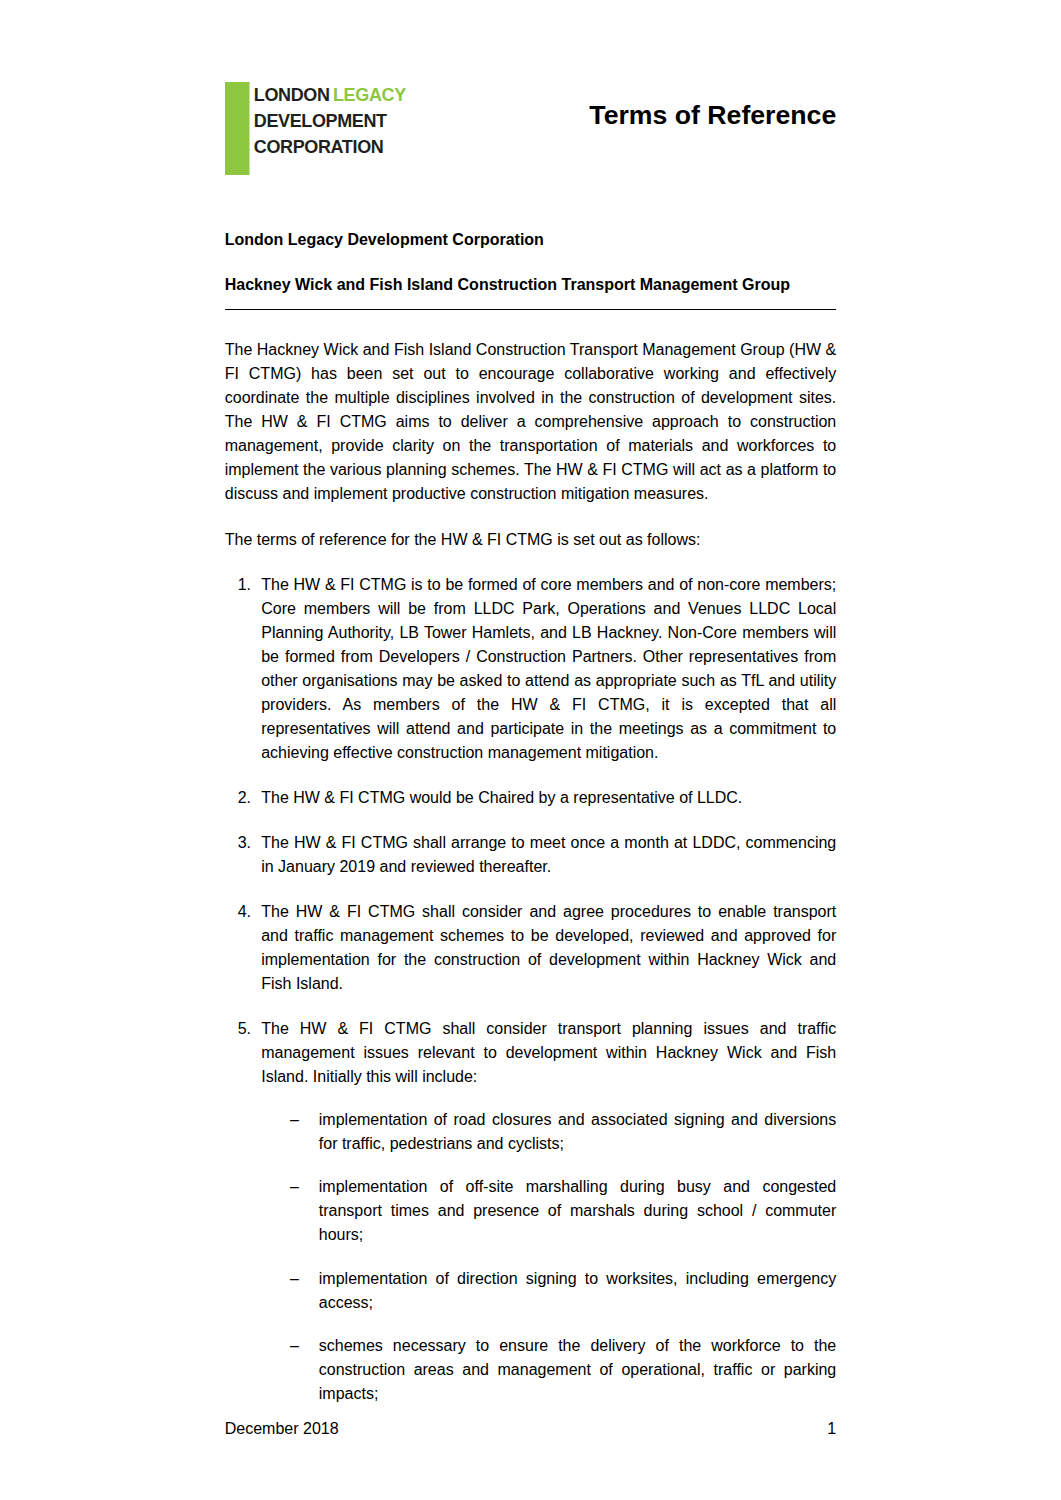London Legacy Development Corporation LONDON LEGACY DEVELOPMENT CORPORATION
Terms of Reference
London Legacy Development Corporation
Hackney Wick and Fish Island Construction Transport Management Group
The Hackney Wick and Fish Island Construction Transport Management Group (HW & FI CTMG) has been set out to encourage collaborative working and effectively coordinate the multiple disciplines involved in the construction of development sites. The HW & FI CTMG aims to deliver a comprehensive approach to construction management, provide clarity on the transportation of materials and workforces to implement the various planning schemes. The HW & FI CTMG will act as a platform to discuss and implement productive construction mitigation measures.
The terms of reference for the HW & FI CTMG is set out as follows:
The HW & FI CTMG is to be formed of core members and of non-core members; Core members will be from LLDC Park, Operations and Venues LLDC Local Planning Authority, LB Tower Hamlets, and LB Hackney. Non-Core members will be formed from Developers / Construction Partners. Other representatives from other organisations may be asked to attend as appropriate such as TfL and utility providers. As members of the HW & FI CTMG, it is excepted that all representatives will attend and participate in the meetings as a commitment to achieving effective construction management mitigation.
The HW & FI CTMG would be Chaired by a representative of LLDC.
The HW & FI CTMG shall arrange to meet once a month at LDDC, commencing in January 2019 and reviewed thereafter.
The HW & FI CTMG shall consider and agree procedures to enable transport and traffic management schemes to be developed, reviewed and approved for implementation for the construction of development within Hackney Wick and Fish Island.
The HW & FI CTMG shall consider transport planning issues and traffic management issues relevant to development within Hackney Wick and Fish Island. Initially this will include:
implementation of road closures and associated signing and diversions for traffic, pedestrians and cyclists;
implementation of off-site marshalling during busy and congested transport times and presence of marshals during school / commuter hours;
implementation of direction signing to worksites, including emergency access;
schemes necessary to ensure the delivery of the workforce to the construction areas and management of operational, traffic or parking impacts;
December 2018 1